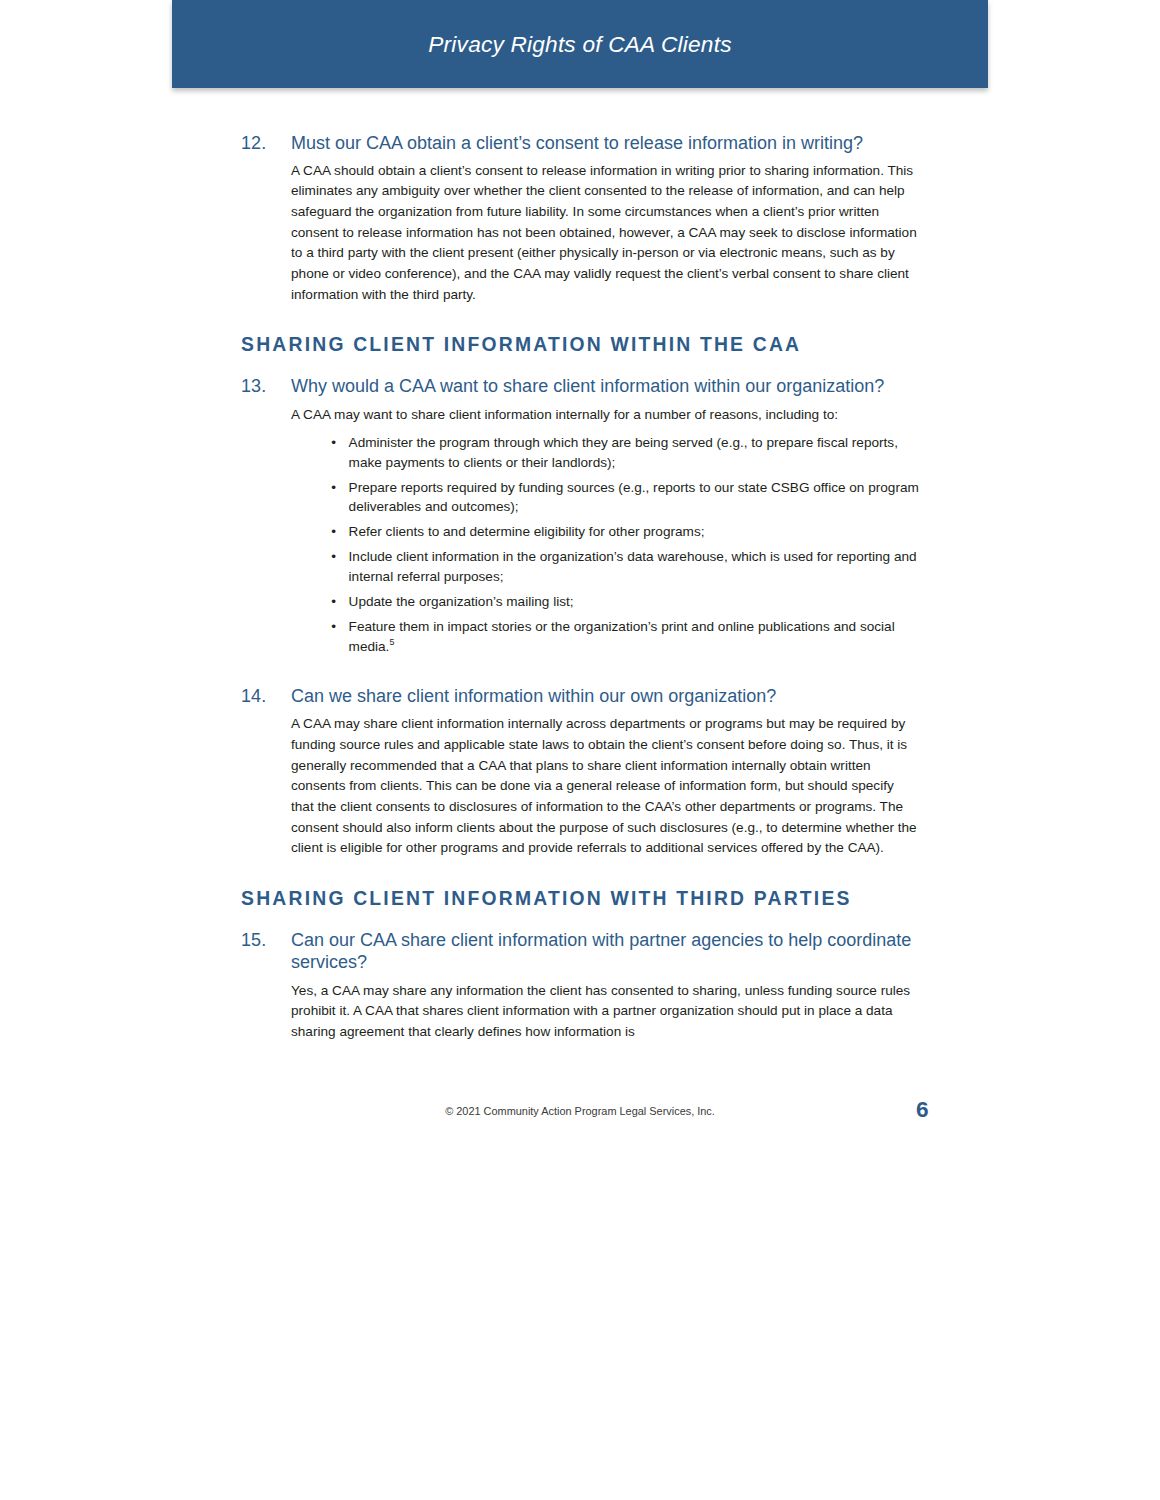Privacy Rights of CAA Clients
12.
Must our CAA obtain a client’s consent to release information in writing?
A CAA should obtain a client’s consent to release information in writing prior to sharing information. This eliminates any ambiguity over whether the client consented to the release of information, and can help safeguard the organization from future liability. In some circumstances when a client’s prior written consent to release information has not been obtained, however, a CAA may seek to disclose information to a third party with the client present (either physically in-person or via electronic means, such as by phone or video conference), and the CAA may validly request the client’s verbal consent to share client information with the third party.
Sharing Client Information Within the CAA
13.
Why would a CAA want to share client information within our organization?
A CAA may want to share client information internally for a number of reasons, including to:
Administer the program through which they are being served (e.g., to prepare fiscal reports, make payments to clients or their landlords);
Prepare reports required by funding sources (e.g., reports to our state CSBG office on program deliverables and outcomes);
Refer clients to and determine eligibility for other programs;
Include client information in the organization’s data warehouse, which is used for reporting and internal referral purposes;
Update the organization’s mailing list;
Feature them in impact stories or the organization’s print and online publications and social media.5
14.
Can we share client information within our own organization?
A CAA may share client information internally across departments or programs but may be required by funding source rules and applicable state laws to obtain the client’s consent before doing so. Thus, it is generally recommended that a CAA that plans to share client information internally obtain written consents from clients. This can be done via a general release of information form, but should specify that the client consents to disclosures of information to the CAA’s other departments or programs. The consent should also inform clients about the purpose of such disclosures (e.g., to determine whether the client is eligible for other programs and provide referrals to additional services offered by the CAA).
Sharing Client Information With Third Parties
15.
Can our CAA share client information with partner agencies to help coordinate services?
Yes, a CAA may share any information the client has consented to sharing, unless funding source rules prohibit it. A CAA that shares client information with a partner organization should put in place a data sharing agreement that clearly defines how information is
© 2021 Community Action Program Legal Services, Inc.
6